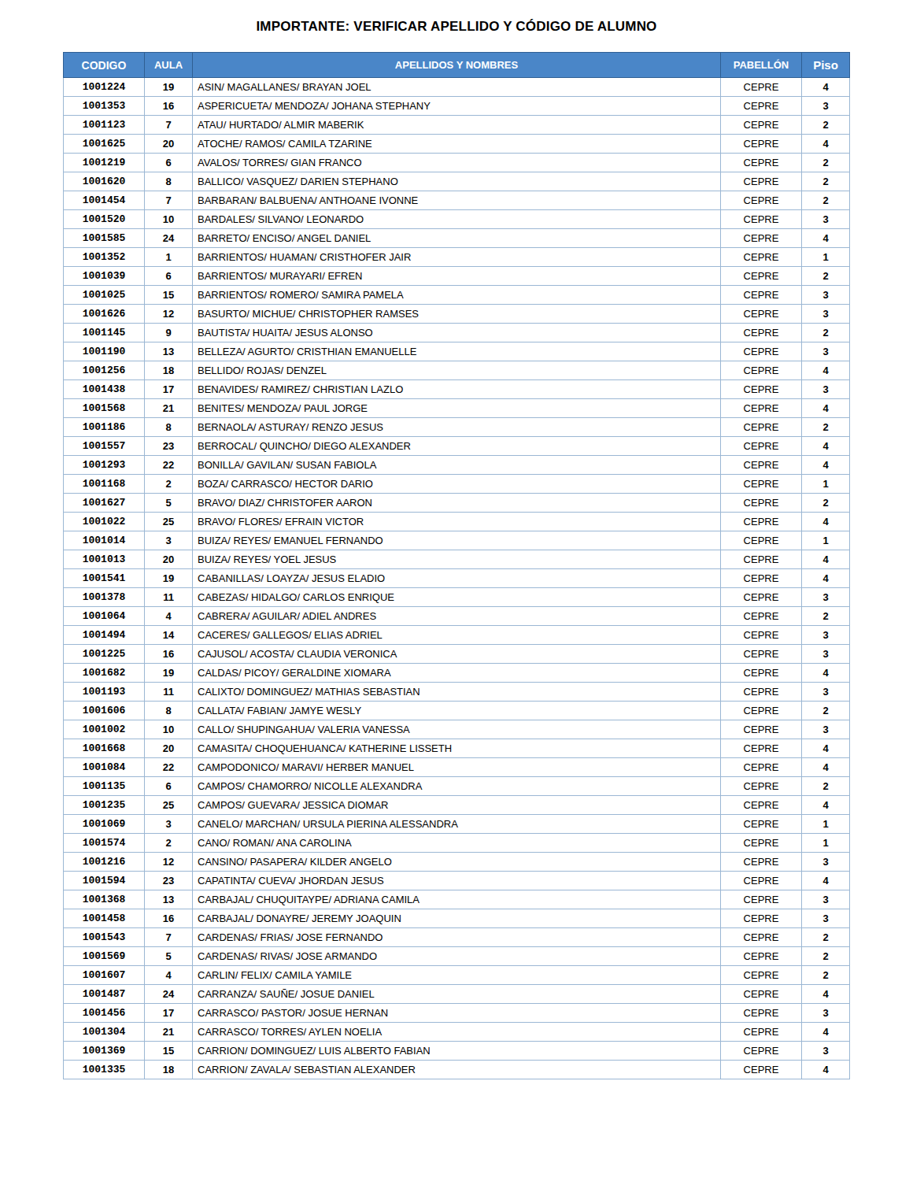IMPORTANTE: VERIFICAR APELLIDO Y CÓDIGO DE ALUMNO
| CODIGO | AULA | APELLIDOS Y NOMBRES | PABELLÓN | Piso |
| --- | --- | --- | --- | --- |
| 1001224 | 19 | ASIN/ MAGALLANES/ BRAYAN JOEL | CEPRE | 4 |
| 1001353 | 16 | ASPERICUETA/ MENDOZA/ JOHANA STEPHANY | CEPRE | 3 |
| 1001123 | 7 | ATAU/ HURTADO/ ALMIR MABERIK | CEPRE | 2 |
| 1001625 | 20 | ATOCHE/ RAMOS/ CAMILA TZARINE | CEPRE | 4 |
| 1001219 | 6 | AVALOS/ TORRES/ GIAN FRANCO | CEPRE | 2 |
| 1001620 | 8 | BALLICO/ VASQUEZ/ DARIEN STEPHANO | CEPRE | 2 |
| 1001454 | 7 | BARBARAN/ BALBUENA/ ANTHOANE IVONNE | CEPRE | 2 |
| 1001520 | 10 | BARDALES/ SILVANO/ LEONARDO | CEPRE | 3 |
| 1001585 | 24 | BARRETO/ ENCISO/ ANGEL DANIEL | CEPRE | 4 |
| 1001352 | 1 | BARRIENTOS/ HUAMAN/ CRISTHOFER JAIR | CEPRE | 1 |
| 1001039 | 6 | BARRIENTOS/ MURAYARI/ EFREN | CEPRE | 2 |
| 1001025 | 15 | BARRIENTOS/ ROMERO/ SAMIRA PAMELA | CEPRE | 3 |
| 1001626 | 12 | BASURTO/ MICHUE/ CHRISTOPHER RAMSES | CEPRE | 3 |
| 1001145 | 9 | BAUTISTA/ HUAITA/ JESUS ALONSO | CEPRE | 2 |
| 1001190 | 13 | BELLEZA/ AGURTO/ CRISTHIAN EMANUELLE | CEPRE | 3 |
| 1001256 | 18 | BELLIDO/ ROJAS/ DENZEL | CEPRE | 4 |
| 1001438 | 17 | BENAVIDES/ RAMIREZ/ CHRISTIAN LAZLO | CEPRE | 3 |
| 1001568 | 21 | BENITES/ MENDOZA/ PAUL JORGE | CEPRE | 4 |
| 1001186 | 8 | BERNAOLA/ ASTURAY/ RENZO JESUS | CEPRE | 2 |
| 1001557 | 23 | BERROCAL/ QUINCHO/ DIEGO ALEXANDER | CEPRE | 4 |
| 1001293 | 22 | BONILLA/ GAVILAN/ SUSAN FABIOLA | CEPRE | 4 |
| 1001168 | 2 | BOZA/ CARRASCO/ HECTOR DARIO | CEPRE | 1 |
| 1001627 | 5 | BRAVO/ DIAZ/ CHRISTOFER AARON | CEPRE | 2 |
| 1001022 | 25 | BRAVO/ FLORES/ EFRAIN VICTOR | CEPRE | 4 |
| 1001014 | 3 | BUIZA/ REYES/ EMANUEL FERNANDO | CEPRE | 1 |
| 1001013 | 20 | BUIZA/ REYES/ YOEL JESUS | CEPRE | 4 |
| 1001541 | 19 | CABANILLAS/ LOAYZA/ JESUS ELADIO | CEPRE | 4 |
| 1001378 | 11 | CABEZAS/ HIDALGO/ CARLOS ENRIQUE | CEPRE | 3 |
| 1001064 | 4 | CABRERA/ AGUILAR/ ADIEL ANDRES | CEPRE | 2 |
| 1001494 | 14 | CACERES/ GALLEGOS/ ELIAS ADRIEL | CEPRE | 3 |
| 1001225 | 16 | CAJUSOL/ ACOSTA/ CLAUDIA VERONICA | CEPRE | 3 |
| 1001682 | 19 | CALDAS/ PICOY/ GERALDINE XIOMARA | CEPRE | 4 |
| 1001193 | 11 | CALIXTO/ DOMINGUEZ/ MATHIAS SEBASTIAN | CEPRE | 3 |
| 1001606 | 8 | CALLATA/ FABIAN/ JAMYE WESLY | CEPRE | 2 |
| 1001002 | 10 | CALLO/ SHUPINGAHUA/ VALERIA VANESSA | CEPRE | 3 |
| 1001668 | 20 | CAMASITA/ CHOQUEHUANCA/ KATHERINE LISSETH | CEPRE | 4 |
| 1001084 | 22 | CAMPODONICO/ MARAVI/ HERBER MANUEL | CEPRE | 4 |
| 1001135 | 6 | CAMPOS/ CHAMORRO/ NICOLLE ALEXANDRA | CEPRE | 2 |
| 1001235 | 25 | CAMPOS/ GUEVARA/ JESSICA DIOMAR | CEPRE | 4 |
| 1001069 | 3 | CANELO/ MARCHAN/ URSULA PIERINA ALESSANDRA | CEPRE | 1 |
| 1001574 | 2 | CANO/ ROMAN/ ANA CAROLINA | CEPRE | 1 |
| 1001216 | 12 | CANSINO/ PASAPERA/ KILDER ANGELO | CEPRE | 3 |
| 1001594 | 23 | CAPATINTA/ CUEVA/ JHORDAN JESUS | CEPRE | 4 |
| 1001368 | 13 | CARBAJAL/ CHUQUITAYPE/ ADRIANA CAMILA | CEPRE | 3 |
| 1001458 | 16 | CARBAJAL/ DONAYRE/ JEREMY JOAQUIN | CEPRE | 3 |
| 1001543 | 7 | CARDENAS/ FRIAS/ JOSE FERNANDO | CEPRE | 2 |
| 1001569 | 5 | CARDENAS/ RIVAS/ JOSE ARMANDO | CEPRE | 2 |
| 1001607 | 4 | CARLIN/ FELIX/ CAMILA YAMILE | CEPRE | 2 |
| 1001487 | 24 | CARRANZA/ SAUÑE/ JOSUE DANIEL | CEPRE | 4 |
| 1001456 | 17 | CARRASCO/ PASTOR/ JOSUE HERNAN | CEPRE | 3 |
| 1001304 | 21 | CARRASCO/ TORRES/ AYLEN NOELIA | CEPRE | 4 |
| 1001369 | 15 | CARRION/ DOMINGUEZ/ LUIS ALBERTO FABIAN | CEPRE | 3 |
| 1001335 | 18 | CARRION/ ZAVALA/ SEBASTIAN ALEXANDER | CEPRE | 4 |